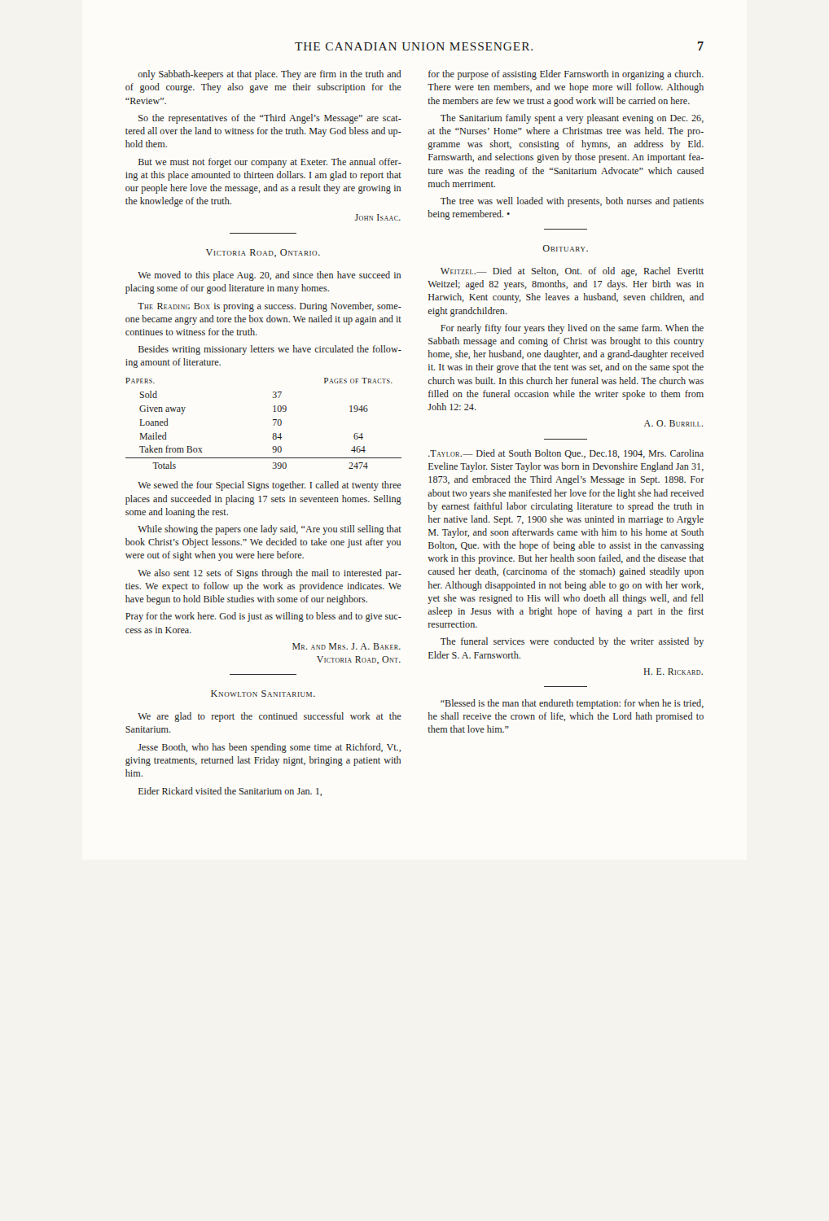THE CANADIAN UNION MESSENGER. 7
only Sabbath-keepers at that place. They are firm in the truth and of good courge. They also gave me their subscription for the “Review”.
So the representatives of the “Third Angel’s Message” are scattered all over the land to witness for the truth. May God bless and uphold them.
But we must not forget our company at Exeter. The annual offering at this place amounted to thirteen dollars. I am glad to report that our people here love the message, and as a result they are growing in the knowledge of the truth.
John Isaac.
Victoria Road, Ontario.
We moved to this place Aug. 20, and since then have succeed in placing some of our good literature in many homes.
The Reading Box is proving a success. During November, someone became angry and tore the box down. We nailed it up again and it continues to witness for the truth.
Besides writing missionary letters we have circulated the following amount of literature.
| Papers. | | Pages of Tracts. |
| --- | --- | --- |
| Sold | 37 | |
| Given away | 109 | 1946 |
| Loaned | 70 | |
| Mailed | 84 | 64 |
| Taken from Box | 90 | 464 |
| Totals | 390 | 2474 |
We sewed the four Special Signs together. I called at twenty three places and succeeded in placing 17 sets in seventeen homes. Selling some and loaning the rest.
While showing the papers one lady said, “Are you still selling that book Christ’s Object lessons.” We decided to take one just after you were out of sight when you were here before.
We also sent 12 sets of Signs through the mail to interested parties. We expect to follow up the work as providence indicates. We have begun to hold Bible studies with some of our neighbors.
Pray for the work here. God is just as willing to bless and to give success as in Korea.
Mr. and Mrs. J. A. Baker.Victoria Road, Ont.
Knowlton Sanitarium.
We are glad to report the continued successful work at the Sanitarium.
Jesse Booth, who has been spending some time at Richford, Vt., giving treatments, returned last Friday nignt, bringing a patient with him.
Eider Rickard visited the Sanitarium on Jan. 1,
for the purpose of assisting Elder Farnsworth in organizing a church. There were ten members, and we hope more will follow. Although the members are few we trust a good work will be carried on here.
The Sanitarium family spent a very pleasant evening on Dec. 26, at the “Nurses’ Home” where a Christmas tree was held. The programme was short, consisting of hymns, an address by Eld. Farnswarth, and selections given by those present. An important feature was the reading of the “Sanitarium Advocate” which caused much merriment.
The tree was well loaded with presents, both nurses and patients being remembered. •
Obituary.
Weitzel.— Died at Selton, Ont. of old age, Rachel Everitt Weitzel; aged 82 years, 8months, and 17 days. Her birth was in Harwich, Kent county, She leaves a husband, seven children, and eight grandchildren.
For nearly fifty four years they lived on the same farm. When the Sabbath message and coming of Christ was brought to this country home, she, her husband, one daughter, and a grand-daughter received it. It was in their grove that the tent was set, and on the same spot the church was built. In this church her funeral was held. The church was filled on the funeral occasion while the writer spoke to them from Johh 12: 24.
A. O. Burrill.
.Taylor.— Died at South Bolton Que., Dec.18, 1904, Mrs. Carolina Eveline Taylor. Sister Taylor was born in Devonshire England Jan 31, 1873, and embraced the Third Angel’s Message in Sept. 1898. For about two years she manifested her love for the light she had received by earnest faithful labor circulating literature to spread the truth in her native land. Sept. 7, 1900 she was uninted in marriage to Argyle M. Taylor, and soon afterwards came with him to his home at South Bolton, Que. with the hope of being able to assist in the canvassing work in this province. But her health soon failed, and the disease that caused her death, (carcinoma of the stomach) gained steadily upon her. Although disappointed in not being able to go on with her work, yet she was resigned to His will who doeth all things well, and fell asleep in Jesus with a bright hope of having a part in the first resurrection.
The funeral services were conducted by the writer assisted by Elder S. A. Farnsworth.
H. E. Rickard.
“Blessed is the man that endureth temptation: for when he is tried, he shall receive the crown of life, which the Lord hath promised to them that love him.”